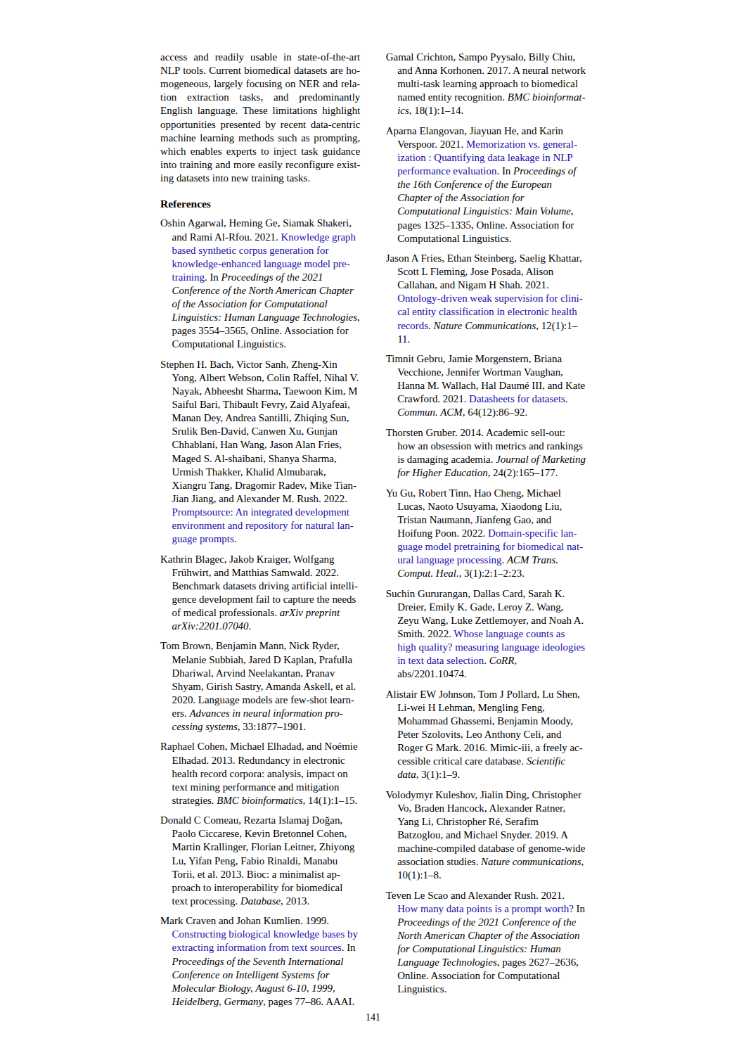access and readily usable in state-of-the-art NLP tools. Current biomedical datasets are homogeneous, largely focusing on NER and relation extraction tasks, and predominantly English language. These limitations highlight opportunities presented by recent data-centric machine learning methods such as prompting, which enables experts to inject task guidance into training and more easily reconfigure existing datasets into new training tasks.
References
Oshin Agarwal, Heming Ge, Siamak Shakeri, and Rami Al-Rfou. 2021. Knowledge graph based synthetic corpus generation for knowledge-enhanced language model pre-training. In Proceedings of the 2021 Conference of the North American Chapter of the Association for Computational Linguistics: Human Language Technologies, pages 3554–3565, Online. Association for Computational Linguistics.
Stephen H. Bach, Victor Sanh, Zheng-Xin Yong, Albert Webson, Colin Raffel, Nihal V. Nayak, Abheesht Sharma, Taewoon Kim, M Saiful Bari, Thibault Fevry, Zaid Alyafeai, Manan Dey, Andrea Santilli, Zhiqing Sun, Srulik Ben-David, Canwen Xu, Gunjan Chhablani, Han Wang, Jason Alan Fries, Maged S. Al-shaibani, Shanya Sharma, Urmish Thakker, Khalid Almubarak, Xiangru Tang, Dragomir Radev, Mike Tian-Jian Jiang, and Alexander M. Rush. 2022. Promptsource: An integrated development environment and repository for natural language prompts.
Kathrin Blagec, Jakob Kraiger, Wolfgang Frühwirt, and Matthias Samwald. 2022. Benchmark datasets driving artificial intelligence development fail to capture the needs of medical professionals. arXiv preprint arXiv:2201.07040.
Tom Brown, Benjamin Mann, Nick Ryder, Melanie Subbiah, Jared D Kaplan, Prafulla Dhariwal, Arvind Neelakantan, Pranav Shyam, Girish Sastry, Amanda Askell, et al. 2020. Language models are few-shot learners. Advances in neural information processing systems, 33:1877–1901.
Raphael Cohen, Michael Elhadad, and Noémie Elhadad. 2013. Redundancy in electronic health record corpora: analysis, impact on text mining performance and mitigation strategies. BMC bioinformatics, 14(1):1–15.
Donald C Comeau, Rezarta Islamaj Doğan, Paolo Ciccarese, Kevin Bretonnel Cohen, Martin Krallinger, Florian Leitner, Zhiyong Lu, Yifan Peng, Fabio Rinaldi, Manabu Torii, et al. 2013. Bioc: a minimalist approach to interoperability for biomedical text processing. Database, 2013.
Mark Craven and Johan Kumlien. 1999. Constructing biological knowledge bases by extracting information from text sources. In Proceedings of the Seventh International Conference on Intelligent Systems for Molecular Biology, August 6-10, 1999, Heidelberg, Germany, pages 77–86. AAAI.
Gamal Crichton, Sampo Pyysalo, Billy Chiu, and Anna Korhonen. 2017. A neural network multi-task learning approach to biomedical named entity recognition. BMC bioinformatics, 18(1):1–14.
Aparna Elangovan, Jiayuan He, and Karin Verspoor. 2021. Memorization vs. generalization : Quantifying data leakage in NLP performance evaluation. In Proceedings of the 16th Conference of the European Chapter of the Association for Computational Linguistics: Main Volume, pages 1325–1335, Online. Association for Computational Linguistics.
Jason A Fries, Ethan Steinberg, Saelig Khattar, Scott L Fleming, Jose Posada, Alison Callahan, and Nigam H Shah. 2021. Ontology-driven weak supervision for clinical entity classification in electronic health records. Nature Communications, 12(1):1–11.
Timnit Gebru, Jamie Morgenstern, Briana Vecchione, Jennifer Wortman Vaughan, Hanna M. Wallach, Hal Daumé III, and Kate Crawford. 2021. Datasheets for datasets. Commun. ACM, 64(12):86–92.
Thorsten Gruber. 2014. Academic sell-out: how an obsession with metrics and rankings is damaging academia. Journal of Marketing for Higher Education, 24(2):165–177.
Yu Gu, Robert Tinn, Hao Cheng, Michael Lucas, Naoto Usuyama, Xiaodong Liu, Tristan Naumann, Jianfeng Gao, and Hoifung Poon. 2022. Domain-specific language model pretraining for biomedical natural language processing. ACM Trans. Comput. Heal., 3(1):2:1–2:23.
Suchin Gururangan, Dallas Card, Sarah K. Dreier, Emily K. Gade, Leroy Z. Wang, Zeyu Wang, Luke Zettlemoyer, and Noah A. Smith. 2022. Whose language counts as high quality? measuring language ideologies in text data selection. CoRR, abs/2201.10474.
Alistair EW Johnson, Tom J Pollard, Lu Shen, Li-wei H Lehman, Mengling Feng, Mohammad Ghassemi, Benjamin Moody, Peter Szolovits, Leo Anthony Celi, and Roger G Mark. 2016. Mimic-iii, a freely accessible critical care database. Scientific data, 3(1):1–9.
Volodymyr Kuleshov, Jialin Ding, Christopher Vo, Braden Hancock, Alexander Ratner, Yang Li, Christopher Ré, Serafim Batzoglou, and Michael Snyder. 2019. A machine-compiled database of genome-wide association studies. Nature communications, 10(1):1–8.
Teven Le Scao and Alexander Rush. 2021. How many data points is a prompt worth? In Proceedings of the 2021 Conference of the North American Chapter of the Association for Computational Linguistics: Human Language Technologies, pages 2627–2636, Online. Association for Computational Linguistics.
141